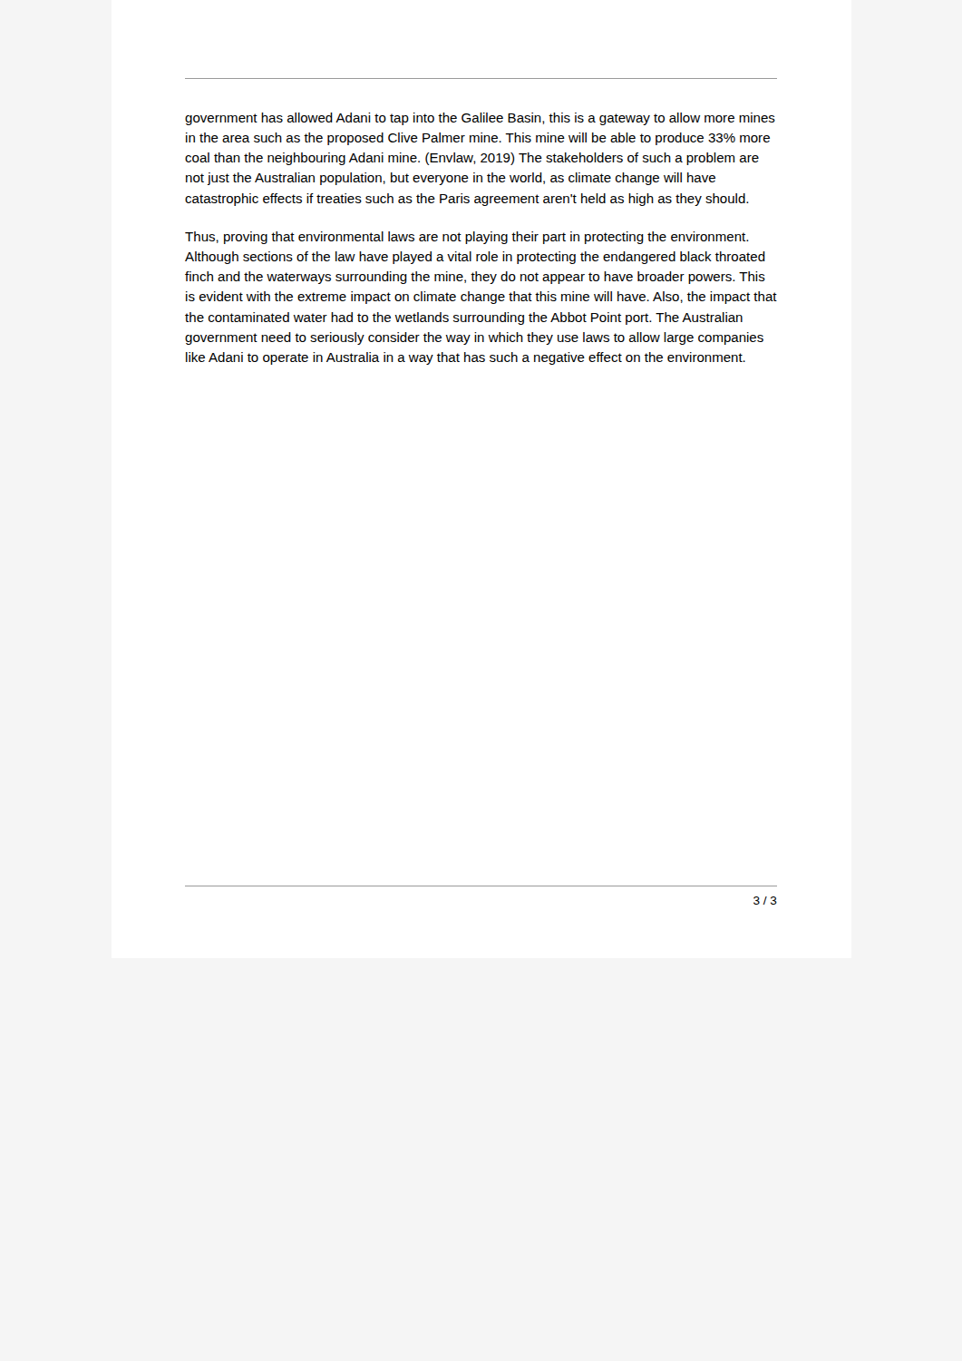government has allowed Adani to tap into the Galilee Basin, this is a gateway to allow more mines in the area such as the proposed Clive Palmer mine. This mine will be able to produce 33% more coal than the neighbouring Adani mine. (Envlaw, 2019) The stakeholders of such a problem are not just the Australian population, but everyone in the world, as climate change will have catastrophic effects if treaties such as the Paris agreement aren't held as high as they should.
Thus, proving that environmental laws are not playing their part in protecting the environment. Although sections of the law have played a vital role in protecting the endangered black throated finch and the waterways surrounding the mine, they do not appear to have broader powers. This is evident with the extreme impact on climate change that this mine will have. Also, the impact that the contaminated water had to the wetlands surrounding the Abbot Point port. The Australian government need to seriously consider the way in which they use laws to allow large companies like Adani to operate in Australia in a way that has such a negative effect on the environment.
3 / 3